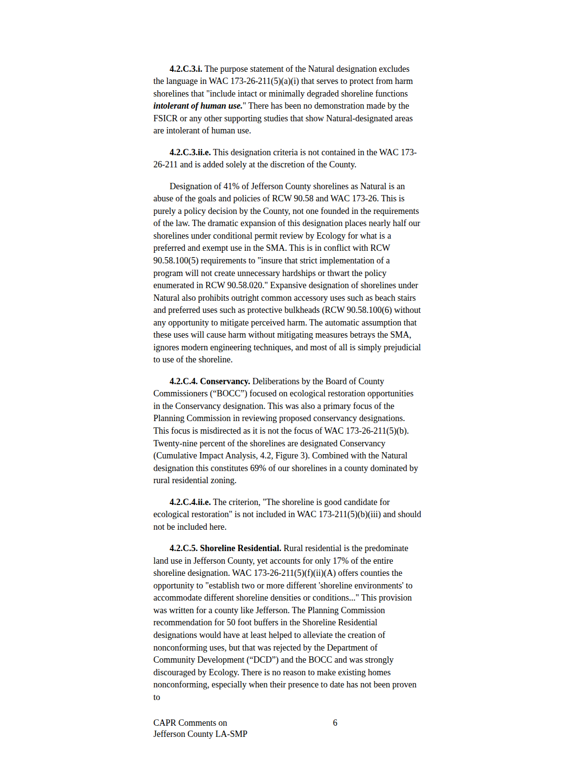4.2.C.3.i. The purpose statement of the Natural designation excludes the language in WAC 173-26-211(5)(a)(i) that serves to protect from harm shorelines that "include intact or minimally degraded shoreline functions intolerant of human use." There has been no demonstration made by the FSICR or any other supporting studies that show Natural-designated areas are intolerant of human use.
4.2.C.3.ii.e. This designation criteria is not contained in the WAC 173-26-211 and is added solely at the discretion of the County.
Designation of 41% of Jefferson County shorelines as Natural is an abuse of the goals and policies of RCW 90.58 and WAC 173-26. This is purely a policy decision by the County, not one founded in the requirements of the law. The dramatic expansion of this designation places nearly half our shorelines under conditional permit review by Ecology for what is a preferred and exempt use in the SMA. This is in conflict with RCW 90.58.100(5) requirements to "insure that strict implementation of a program will not create unnecessary hardships or thwart the policy enumerated in RCW 90.58.020." Expansive designation of shorelines under Natural also prohibits outright common accessory uses such as beach stairs and preferred uses such as protective bulkheads (RCW 90.58.100(6) without any opportunity to mitigate perceived harm. The automatic assumption that these uses will cause harm without mitigating measures betrays the SMA, ignores modern engineering techniques, and most of all is simply prejudicial to use of the shoreline.
4.2.C.4. Conservancy. Deliberations by the Board of County Commissioners (“BOCC”) focused on ecological restoration opportunities in the Conservancy designation. This was also a primary focus of the Planning Commission in reviewing proposed conservancy designations. This focus is misdirected as it is not the focus of WAC 173-26-211(5)(b). Twenty-nine percent of the shorelines are designated Conservancy (Cumulative Impact Analysis, 4.2, Figure 3). Combined with the Natural designation this constitutes 69% of our shorelines in a county dominated by rural residential zoning.
4.2.C.4.ii.e. The criterion, "The shoreline is good candidate for ecological restoration" is not included in WAC 173-211(5)(b)(iii) and should not be included here.
4.2.C.5. Shoreline Residential. Rural residential is the predominate land use in Jefferson County, yet accounts for only 17% of the entire shoreline designation. WAC 173-26-211(5)(f)(ii)(A) offers counties the opportunity to "establish two or more different 'shoreline environments' to accommodate different shoreline densities or conditions..." This provision was written for a county like Jefferson. The Planning Commission recommendation for 50 foot buffers in the Shoreline Residential designations would have at least helped to alleviate the creation of nonconforming uses, but that was rejected by the Department of Community Development (“DCD”) and the BOCC and was strongly discouraged by Ecology. There is no reason to make existing homes nonconforming, especially when their presence to date has not been proven to
CAPR Comments on
Jefferson County LA-SMP
6